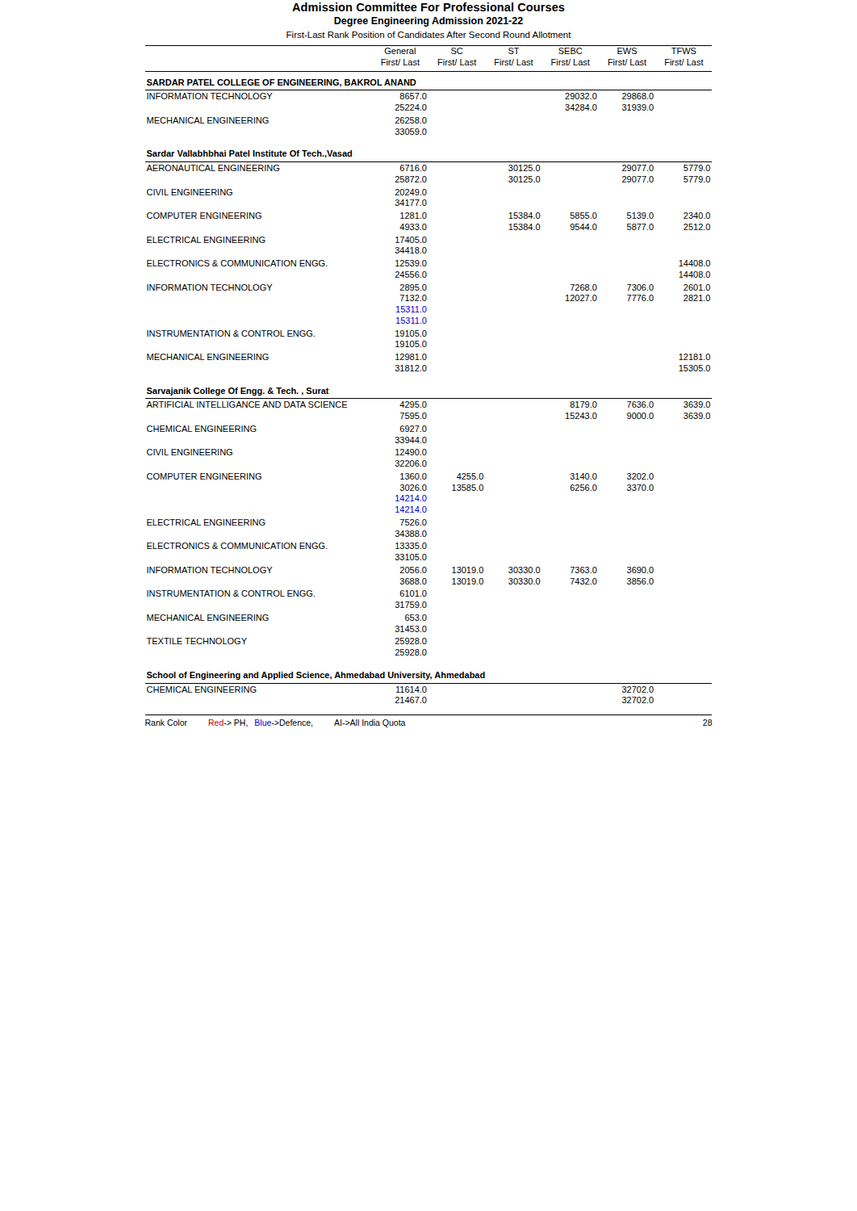Admission Committee For Professional Courses
Degree Engineering Admission 2021-22
First-Last Rank Position of Candidates After Second Round Allotment
| | General First/ Last | SC First/ Last | ST First/ Last | SEBC First/ Last | EWS First/ Last | TFWS First/ Last |
| --- | --- | --- | --- | --- | --- | --- |
| SARDAR PATEL COLLEGE OF ENGINEERING, BAKROL ANAND |
| INFORMATION TECHNOLOGY | 8657.0 25224.0 | | | 29032.0 34284.0 | 29868.0 31939.0 | |
| MECHANICAL ENGINEERING | 26258.0 33059.0 | | | | | |
| Sardar Vallabhbhai Patel Institute Of Tech.,Vasad |
| AERONAUTICAL ENGINEERING | 6716.0 25872.0 | | 30125.0 30125.0 | | 29077.0 29077.0 | 5779.0 5779.0 |
| CIVIL ENGINEERING | 20249.0 34177.0 | | | | | |
| COMPUTER ENGINEERING | 1281.0 4933.0 | | 15384.0 15384.0 | 5855.0 9544.0 | 5139.0 5877.0 | 2340.0 2512.0 |
| ELECTRICAL ENGINEERING | 17405.0 34418.0 | | | | | |
| ELECTRONICS & COMMUNICATION ENGG. | 12539.0 24556.0 | | | | | 14408.0 14408.0 |
| INFORMATION TECHNOLOGY | 2895.0 7132.0 15311.0 15311.0 | | | 7268.0 12027.0 | 7306.0 7776.0 | 2601.0 2821.0 |
| INSTRUMENTATION & CONTROL ENGG. | 19105.0 19105.0 | | | | | |
| MECHANICAL ENGINEERING | 12981.0 31812.0 | | | | | 12181.0 15305.0 |
| Sarvajanik College Of Engg. & Tech. , Surat |
| ARTIFICIAL INTELLIGANCE AND DATA SCIENCE | 4295.0 7595.0 | | | 8179.0 15243.0 | 7636.0 9000.0 | 3639.0 3639.0 |
| CHEMICAL ENGINEERING | 6927.0 33944.0 | | | | | |
| CIVIL ENGINEERING | 12490.0 32206.0 | | | | | |
| COMPUTER ENGINEERING | 1360.0 3026.0 14214.0 14214.0 | 4255.0 13585.0 | | 3140.0 6256.0 | 3202.0 3370.0 | |
| ELECTRICAL ENGINEERING | 7526.0 34388.0 | | | | | |
| ELECTRONICS & COMMUNICATION ENGG. | 13335.0 33105.0 | | | | | |
| INFORMATION TECHNOLOGY | 2056.0 3688.0 | 13019.0 13019.0 | 30330.0 30330.0 | 7363.0 7432.0 | 3690.0 3856.0 | |
| INSTRUMENTATION & CONTROL ENGG. | 6101.0 31759.0 | | | | | |
| MECHANICAL ENGINEERING | 653.0 31453.0 | | | | | |
| TEXTILE TECHNOLOGY | 25928.0 25928.0 | | | | | |
| School of Engineering and Applied Science, Ahmedabad University, Ahmedabad |
| CHEMICAL ENGINEERING | 11614.0 21467.0 | | | | 32702.0 32702.0 | |
Rank Color Red-> PH, Blue->Defence, AI->All India Quota
28